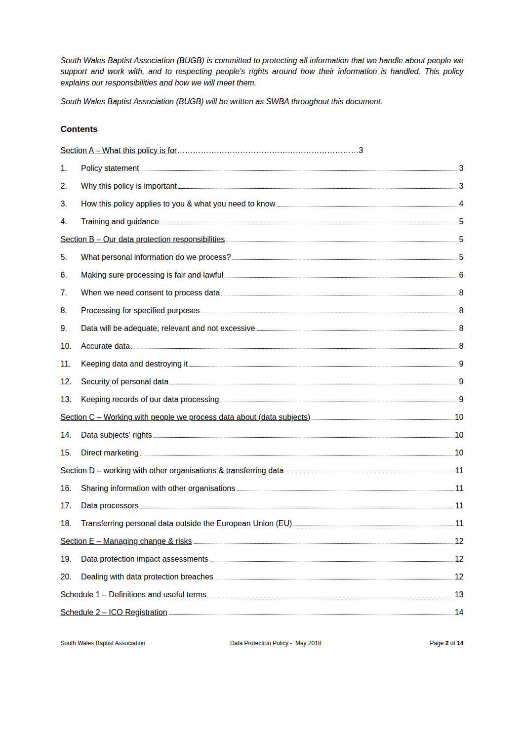South Wales Baptist Association (BUGB) is committed to protecting all information that we handle about people we support and work with, and to respecting people's rights around how their information is handled. This policy explains our responsibilities and how we will meet them.
South Wales Baptist Association (BUGB) will be written as SWBA throughout this document.
Contents
Section A – What this policy is for……………………………………………………………3
1. Policy statement 3
2. Why this policy is important 3
3. How this policy applies to you & what you need to know 4
4. Training and guidance 5
Section B – Our data protection responsibilities 5
5. What personal information do we process? 5
6. Making sure processing is fair and lawful 6
7. When we need consent to process data 8
8. Processing for specified purposes 8
9. Data will be adequate, relevant and not excessive 8
10. Accurate data 8
11. Keeping data and destroying it 9
12. Security of personal data 9
13. Keeping records of our data processing 9
Section C – Working with people we process data about (data subjects) 10
14. Data subjects' rights 10
15. Direct marketing 10
Section D – working with other organisations & transferring data 11
16. Sharing information with other organisations 11
17. Data processors 11
18. Transferring personal data outside the European Union (EU) 11
Section E – Managing change & risks 12
19. Data protection impact assessments 12
20. Dealing with data protection breaches 12
Schedule 1 – Definitions and useful terms 13
Schedule 2 – ICO Registration 14
South Wales Baptist Association Data Protection Policy - May 2018 Page 2 of 14